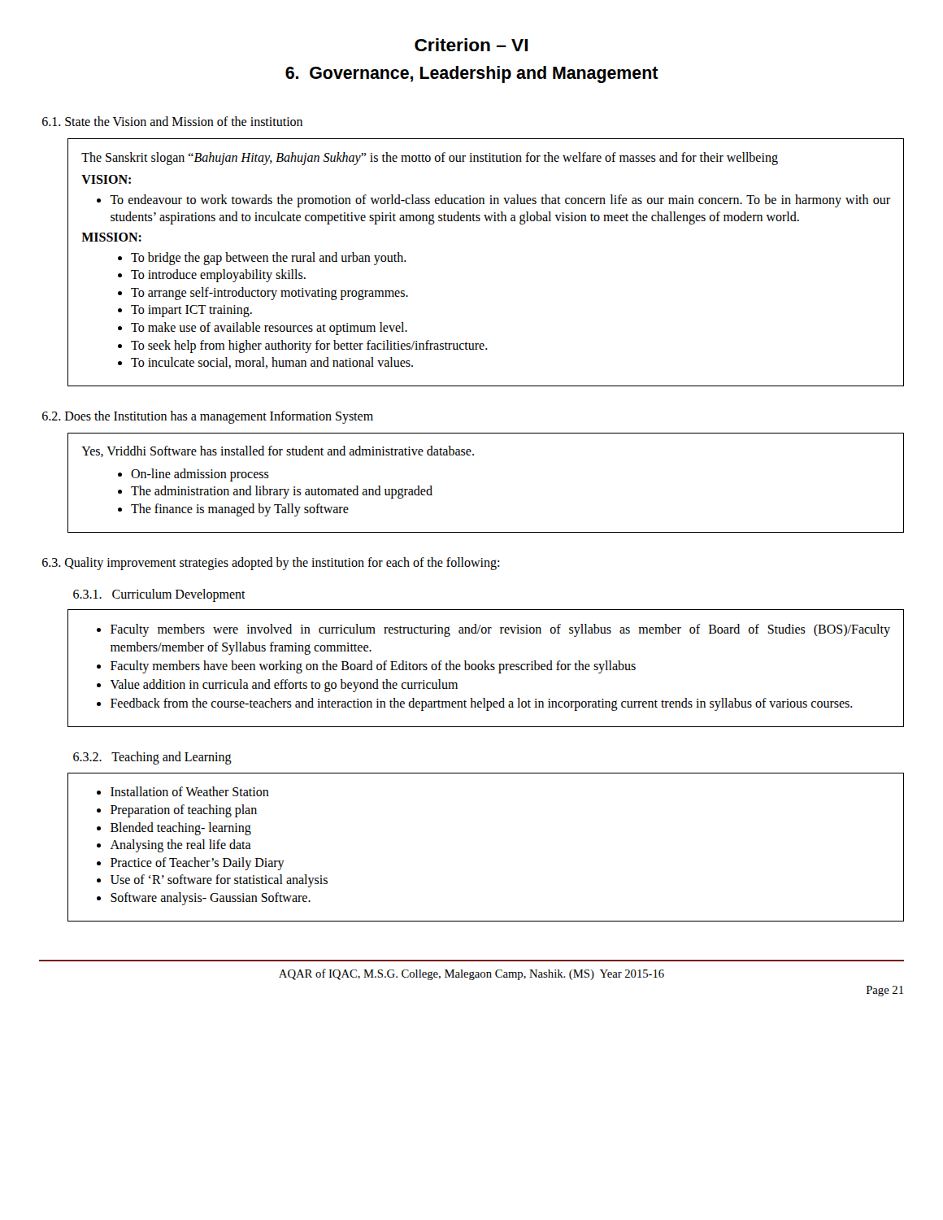Criterion – VI
6. Governance, Leadership and Management
6.1. State the Vision and Mission of the institution
The Sanskrit slogan “Bahujan Hitay, Bahujan Sukhay” is the motto of our institution for the welfare of masses and for their wellbeing
VISION:
To endeavour to work towards the promotion of world-class education in values that concern life as our main concern. To be in harmony with our students’ aspirations and to inculcate competitive spirit among students with a global vision to meet the challenges of modern world.
MISSION:
To bridge the gap between the rural and urban youth.
To introduce employability skills.
To arrange self-introductory motivating programmes.
To impart ICT training.
To make use of available resources at optimum level.
To seek help from higher authority for better facilities/infrastructure.
To inculcate social, moral, human and national values.
6.2. Does the Institution has a management Information System
Yes, Vriddhi Software has installed for student and administrative database.
On-line admission process
The administration and library is automated and upgraded
The finance is managed by Tally software
6.3. Quality improvement strategies adopted by the institution for each of the following:
6.3.1. Curriculum Development
Faculty members were involved in curriculum restructuring and/or revision of syllabus as member of Board of Studies (BOS)/Faculty members/member of Syllabus framing committee.
Faculty members have been working on the Board of Editors of the books prescribed for the syllabus
Value addition in curricula and efforts to go beyond the curriculum
Feedback from the course-teachers and interaction in the department helped a lot in incorporating current trends in syllabus of various courses.
6.3.2. Teaching and Learning
Installation of Weather Station
Preparation of teaching plan
Blended teaching- learning
Analysing the real life data
Practice of Teacher’s Daily Diary
Use of ‘R’ software for statistical analysis
Software analysis- Gaussian Software.
AQAR of IQAC, M.S.G. College, Malegaon Camp, Nashik. (MS) Year 2015-16
Page 21